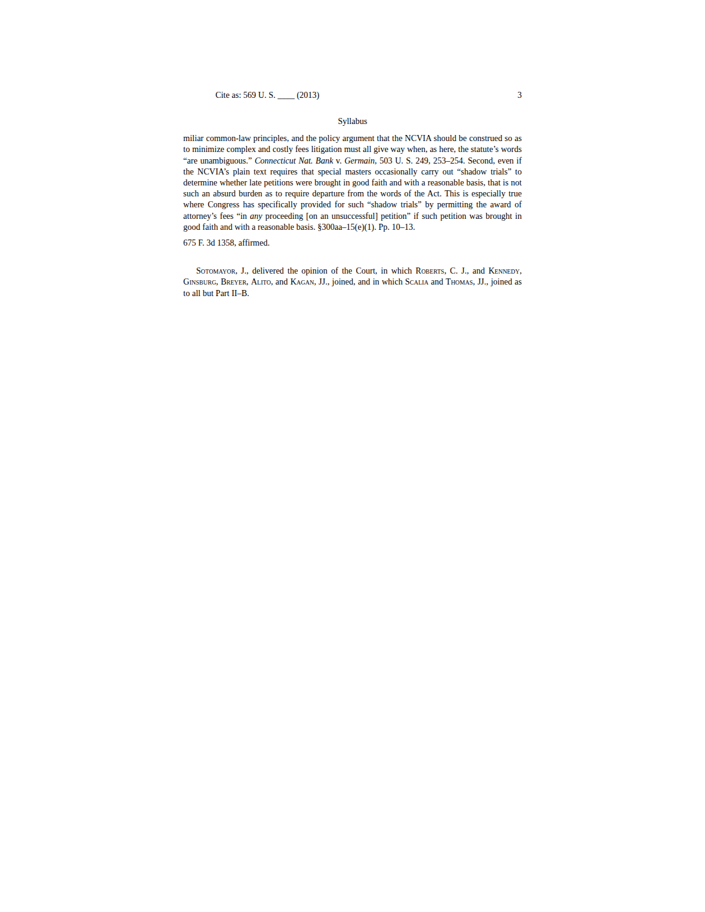Cite as: 569 U. S. ____ (2013) 3
Syllabus
miliar common-law principles, and the policy argument that the NCVIA should be construed so as to minimize complex and costly fees litigation must all give way when, as here, the statute’s words “are unambiguous.” Connecticut Nat. Bank v. Germain, 503 U. S. 249, 253–254. Second, even if the NCVIA’s plain text requires that special masters occasionally carry out “shadow trials” to determine whether late petitions were brought in good faith and with a reasonable basis, that is not such an absurd burden as to require departure from the words of the Act. This is especially true where Congress has specifically provided for such “shadow trials” by permitting the award of attorney’s fees “in any proceeding [on an unsuccessful] petition” if such petition was brought in good faith and with a reasonable basis. §300aa–15(e)(1). Pp. 10–13.
675 F. 3d 1358, affirmed.
Sotomayor, J., delivered the opinion of the Court, in which Roberts, C. J., and Kennedy, Ginsburg, Breyer, Alito, and Kagan, JJ., joined, and in which Scalia and Thomas, JJ., joined as to all but Part II–B.